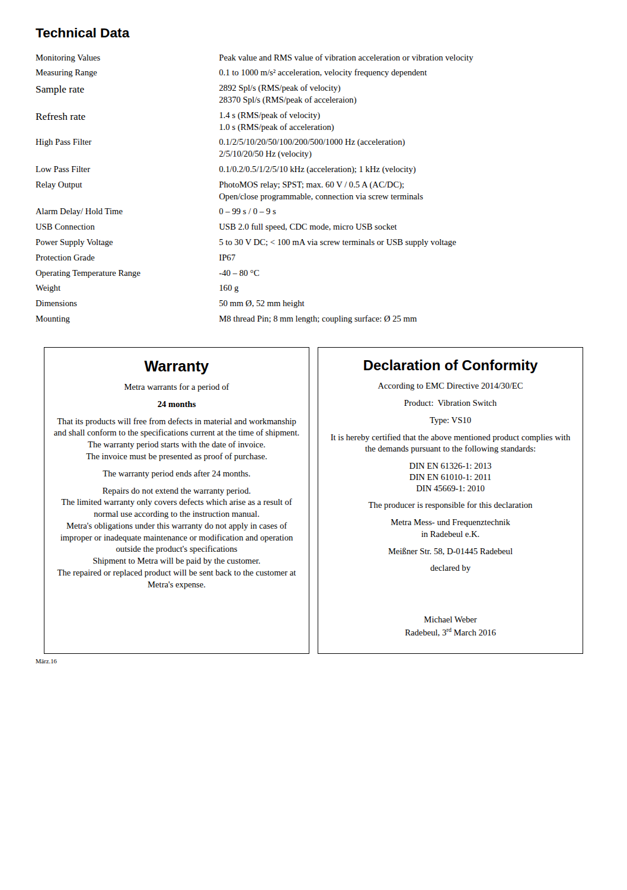Technical Data
| Monitoring Values | Peak value and RMS value of vibration acceleration or vibration velocity |
| Measuring Range | 0.1 to 1000 m/s² acceleration, velocity frequency dependent |
| Sample rate | 2892 Spl/s (RMS/peak of velocity) 28370 Spl/s (RMS/peak of acceleraion) |
| Refresh rate | 1.4 s (RMS/peak of velocity) 1.0 s (RMS/peak of acceleration) |
| High Pass Filter | 0.1/2/5/10/20/50/100/200/500/1000 Hz (acceleration) 2/5/10/20/50 Hz (velocity) |
| Low Pass Filter | 0.1/0.2/0.5/1/2/5/10 kHz (acceleration); 1 kHz (velocity) |
| Relay Output | PhotoMOS relay; SPST; max. 60 V / 0.5 A (AC/DC); Open/close programmable, connection via screw terminals |
| Alarm Delay/ Hold Time | 0 – 99 s / 0 – 9 s |
| USB Connection | USB 2.0 full speed, CDC mode, micro USB socket |
| Power Supply Voltage | 5 to 30 V DC; < 100 mA via screw terminals or USB supply voltage |
| Protection Grade | IP67 |
| Operating Temperature Range | -40 – 80 °C |
| Weight | 160 g |
| Dimensions | 50 mm Ø, 52 mm height |
| Mounting | M8 thread Pin; 8 mm length; coupling surface: Ø 25 mm |
Warranty
Metra warrants for a period of
24 months
That its products will free from defects in material and workmanship and shall conform to the specifications current at the time of shipment. The warranty period starts with the date of invoice.
The invoice must be presented as proof of purchase.
The warranty period ends after 24 months.
Repairs do not extend the warranty period.
The limited warranty only covers defects which arise as a result of normal use according to the instruction manual.
Metra's obligations under this warranty do not apply in cases of improper or inadequate maintenance or modification and operation outside the product's specifications
Shipment to Metra will be paid by the customer.
The repaired or replaced product will be sent back to the customer at Metra's expense.
Declaration of Conformity
According to EMC Directive 2014/30/EC
Product: Vibration Switch
Type: VS10
It is hereby certified that the above mentioned product complies with the demands pursuant to the following standards:
DIN EN 61326-1: 2013
DIN EN 61010-1: 2011
DIN 45669-1: 2010
The producer is responsible for this declaration
Metra Mess- und Frequenztechnik
in Radebeul e.K.
Meißner Str. 58, D-01445 Radebeul
declared by
Michael Weber
Radebeul, 3rd March 2016
März.16